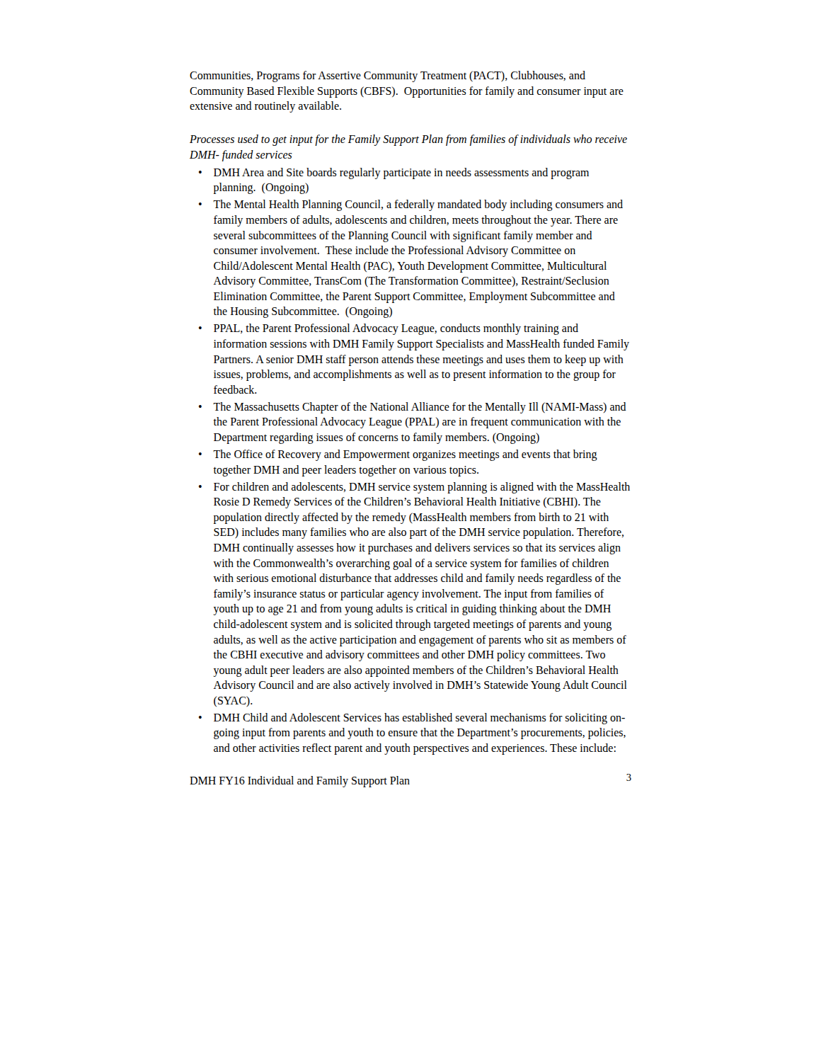Communities, Programs for Assertive Community Treatment (PACT), Clubhouses, and Community Based Flexible Supports (CBFS). Opportunities for family and consumer input are extensive and routinely available.
Processes used to get input for the Family Support Plan from families of individuals who receive DMH- funded services
DMH Area and Site boards regularly participate in needs assessments and program planning. (Ongoing)
The Mental Health Planning Council, a federally mandated body including consumers and family members of adults, adolescents and children, meets throughout the year. There are several subcommittees of the Planning Council with significant family member and consumer involvement. These include the Professional Advisory Committee on Child/Adolescent Mental Health (PAC), Youth Development Committee, Multicultural Advisory Committee, TransCom (The Transformation Committee), Restraint/Seclusion Elimination Committee, the Parent Support Committee, Employment Subcommittee and the Housing Subcommittee. (Ongoing)
PPAL, the Parent Professional Advocacy League, conducts monthly training and information sessions with DMH Family Support Specialists and MassHealth funded Family Partners. A senior DMH staff person attends these meetings and uses them to keep up with issues, problems, and accomplishments as well as to present information to the group for feedback.
The Massachusetts Chapter of the National Alliance for the Mentally Ill (NAMI-Mass) and the Parent Professional Advocacy League (PPAL) are in frequent communication with the Department regarding issues of concerns to family members. (Ongoing)
The Office of Recovery and Empowerment organizes meetings and events that bring together DMH and peer leaders together on various topics.
For children and adolescents, DMH service system planning is aligned with the MassHealth Rosie D Remedy Services of the Children’s Behavioral Health Initiative (CBHI). The population directly affected by the remedy (MassHealth members from birth to 21 with SED) includes many families who are also part of the DMH service population. Therefore, DMH continually assesses how it purchases and delivers services so that its services align with the Commonwealth’s overarching goal of a service system for families of children with serious emotional disturbance that addresses child and family needs regardless of the family’s insurance status or particular agency involvement. The input from families of youth up to age 21 and from young adults is critical in guiding thinking about the DMH child-adolescent system and is solicited through targeted meetings of parents and young adults, as well as the active participation and engagement of parents who sit as members of the CBHI executive and advisory committees and other DMH policy committees. Two young adult peer leaders are also appointed members of the Children’s Behavioral Health Advisory Council and are also actively involved in DMH’s Statewide Young Adult Council (SYAC).
DMH Child and Adolescent Services has established several mechanisms for soliciting on-going input from parents and youth to ensure that the Department’s procurements, policies, and other activities reflect parent and youth perspectives and experiences. These include:
DMH FY16 Individual and Family Support Plan
3